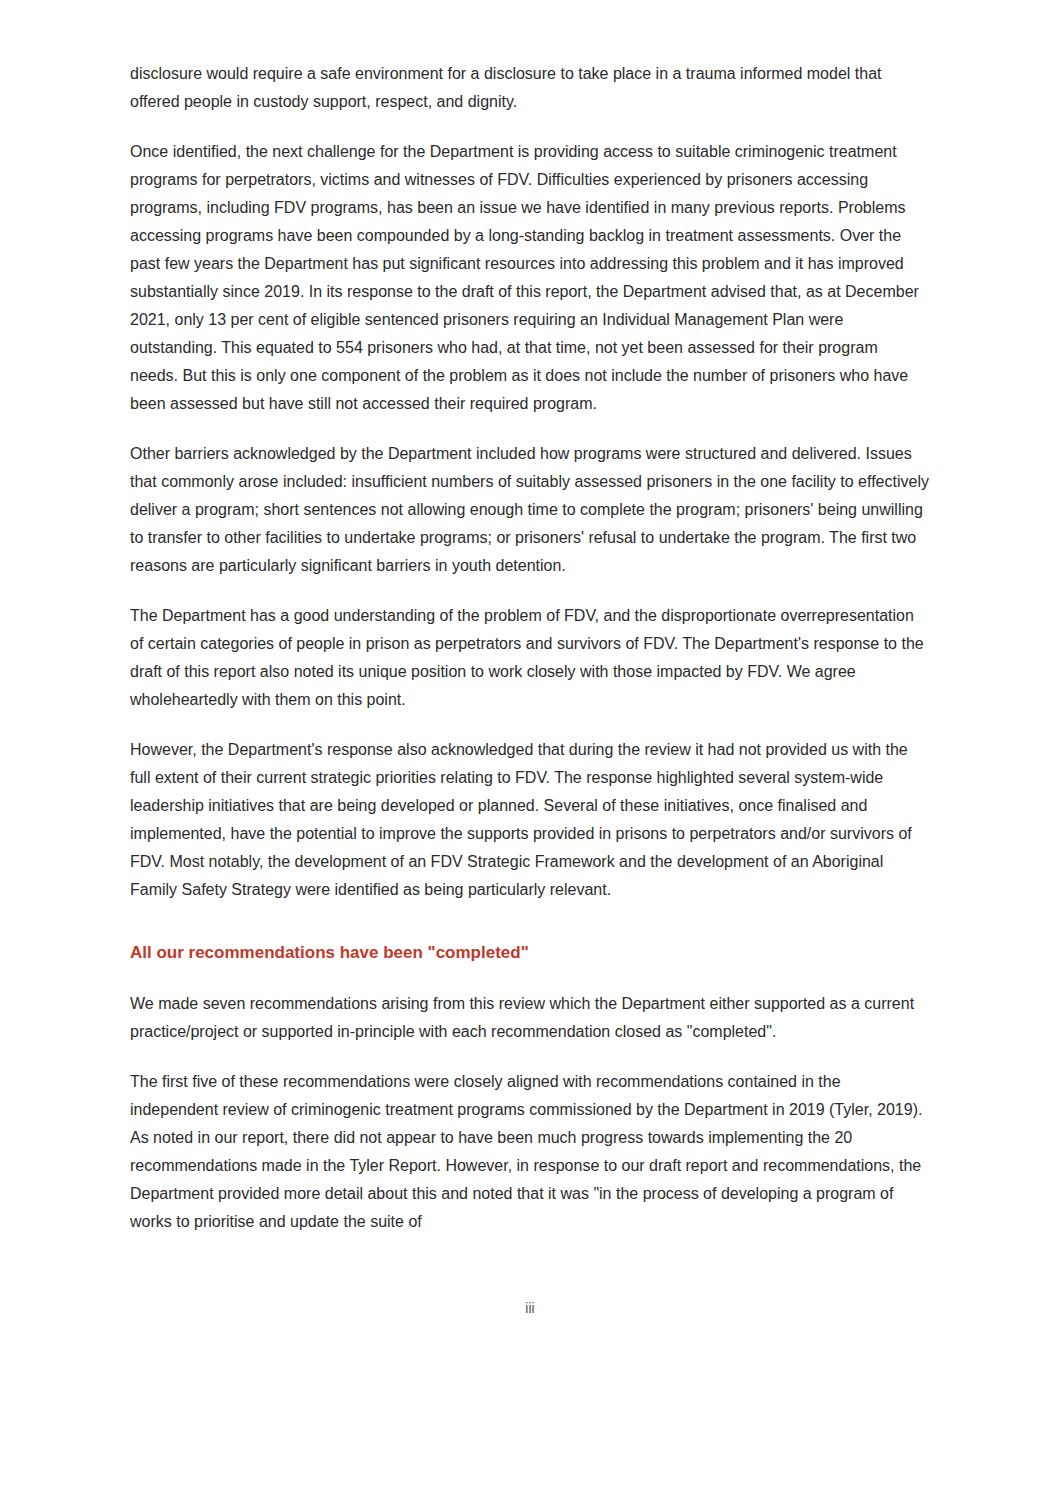disclosure would require a safe environment for a disclosure to take place in a trauma informed model that offered people in custody support, respect, and dignity.
Once identified, the next challenge for the Department is providing access to suitable criminogenic treatment programs for perpetrators, victims and witnesses of FDV. Difficulties experienced by prisoners accessing programs, including FDV programs, has been an issue we have identified in many previous reports. Problems accessing programs have been compounded by a long-standing backlog in treatment assessments. Over the past few years the Department has put significant resources into addressing this problem and it has improved substantially since 2019. In its response to the draft of this report, the Department advised that, as at December 2021, only 13 per cent of eligible sentenced prisoners requiring an Individual Management Plan were outstanding. This equated to 554 prisoners who had, at that time, not yet been assessed for their program needs. But this is only one component of the problem as it does not include the number of prisoners who have been assessed but have still not accessed their required program.
Other barriers acknowledged by the Department included how programs were structured and delivered. Issues that commonly arose included: insufficient numbers of suitably assessed prisoners in the one facility to effectively deliver a program; short sentences not allowing enough time to complete the program; prisoners' being unwilling to transfer to other facilities to undertake programs; or prisoners' refusal to undertake the program. The first two reasons are particularly significant barriers in youth detention.
The Department has a good understanding of the problem of FDV, and the disproportionate overrepresentation of certain categories of people in prison as perpetrators and survivors of FDV. The Department's response to the draft of this report also noted its unique position to work closely with those impacted by FDV. We agree wholeheartedly with them on this point.
However, the Department's response also acknowledged that during the review it had not provided us with the full extent of their current strategic priorities relating to FDV. The response highlighted several system-wide leadership initiatives that are being developed or planned. Several of these initiatives, once finalised and implemented, have the potential to improve the supports provided in prisons to perpetrators and/or survivors of FDV. Most notably, the development of an FDV Strategic Framework and the development of an Aboriginal Family Safety Strategy were identified as being particularly relevant.
All our recommendations have been "completed"
We made seven recommendations arising from this review which the Department either supported as a current practice/project or supported in-principle with each recommendation closed as "completed".
The first five of these recommendations were closely aligned with recommendations contained in the independent review of criminogenic treatment programs commissioned by the Department in 2019 (Tyler, 2019). As noted in our report, there did not appear to have been much progress towards implementing the 20 recommendations made in the Tyler Report. However, in response to our draft report and recommendations, the Department provided more detail about this and noted that it was "in the process of developing a program of works to prioritise and update the suite of
iii